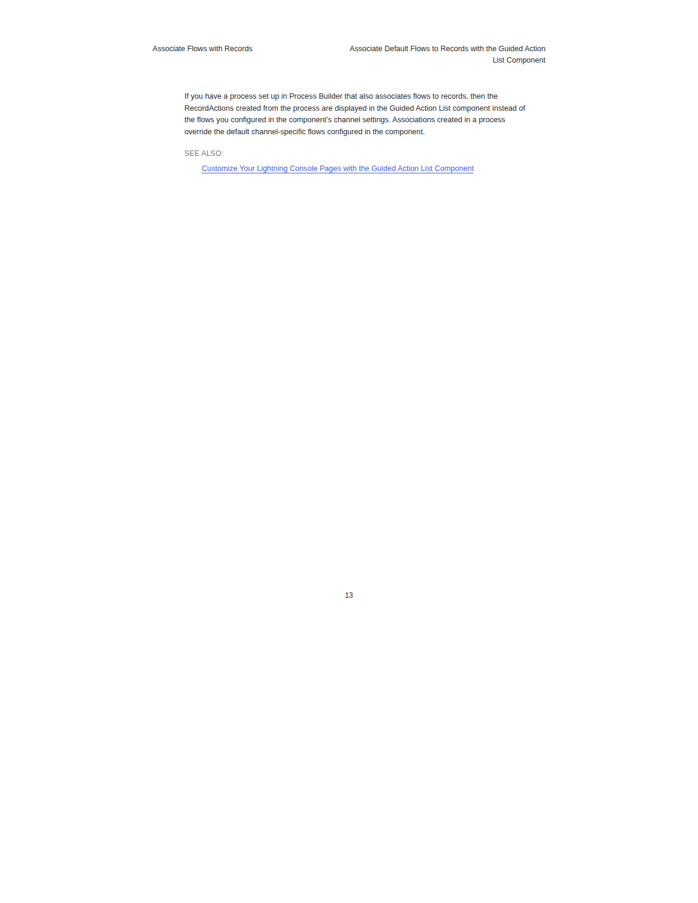Associate Flows with Records
Associate Default Flows to Records with the Guided Action
List Component
If you have a process set up in Process Builder that also associates flows to records, then the RecordActions created from the process are displayed in the Guided Action List component instead of the flows you configured in the component’s channel settings. Associations created in a process override the default channel-specific flows configured in the component.
SEE ALSO:
Customize Your Lightning Console Pages with the Guided Action List Component
13